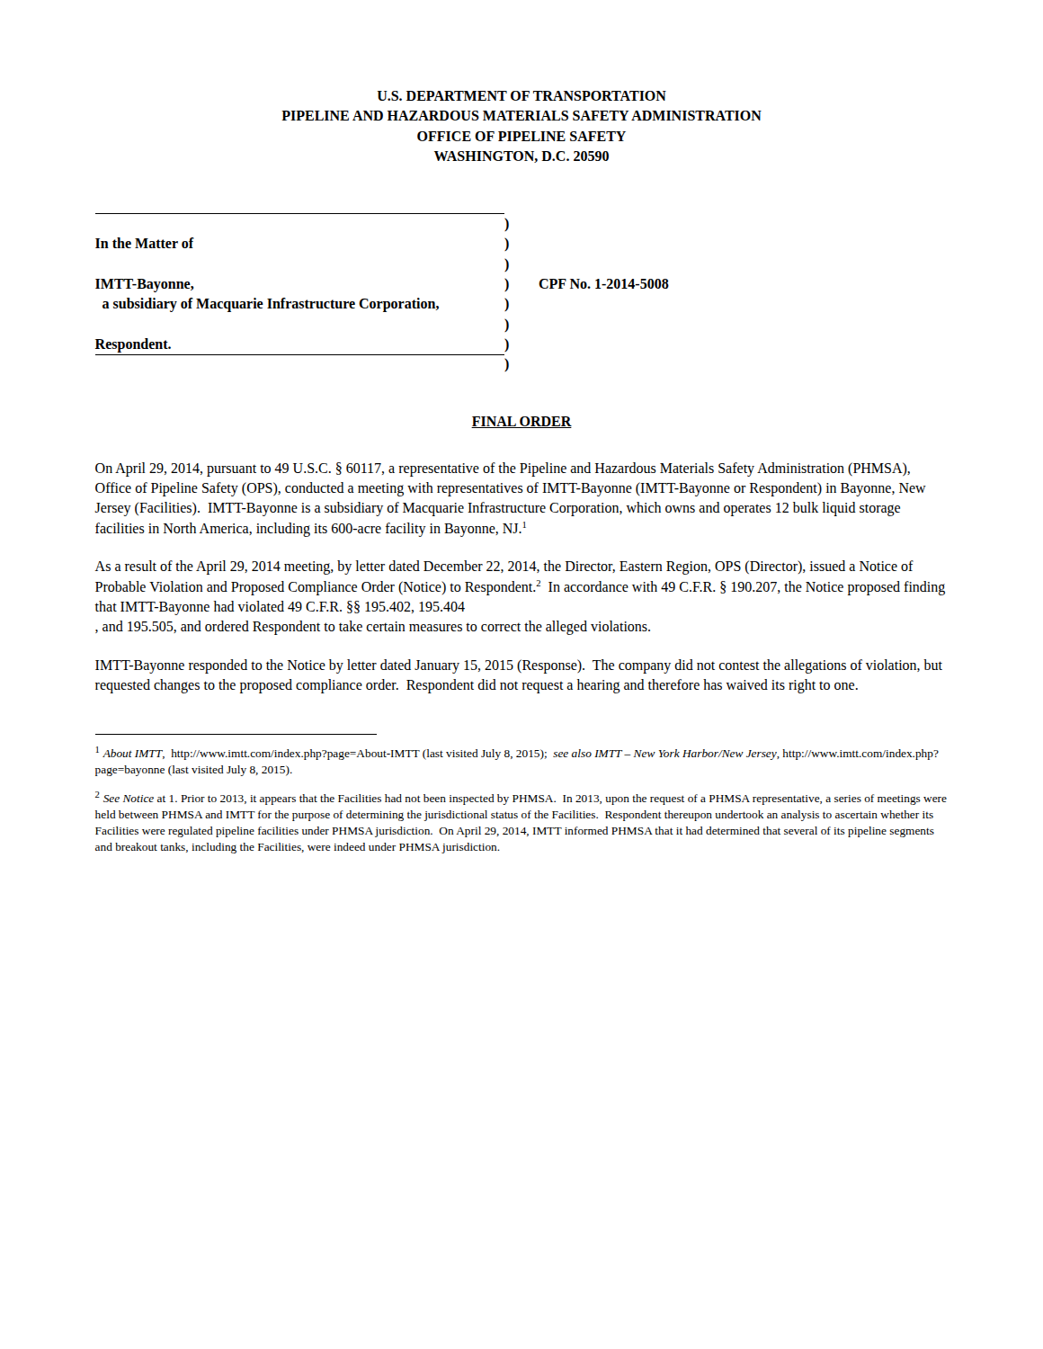U.S. DEPARTMENT OF TRANSPORTATION
PIPELINE AND HAZARDOUS MATERIALS SAFETY ADMINISTRATION
OFFICE OF PIPELINE SAFETY
WASHINGTON, D.C. 20590
| | ) | |
| In the Matter of | ) | |
| | ) | |
| IMTT-Bayonne, | ) | CPF No. 1-2014-5008 |
| a subsidiary of Macquarie Infrastructure Corporation, | ) | |
| | ) | |
| Respondent. | ) | |
| | ) | |
FINAL ORDER
On April 29, 2014, pursuant to 49 U.S.C. § 60117, a representative of the Pipeline and Hazardous Materials Safety Administration (PHMSA), Office of Pipeline Safety (OPS), conducted a meeting with representatives of IMTT-Bayonne (IMTT-Bayonne or Respondent) in Bayonne, New Jersey (Facilities). IMTT-Bayonne is a subsidiary of Macquarie Infrastructure Corporation, which owns and operates 12 bulk liquid storage facilities in North America, including its 600-acre facility in Bayonne, NJ.1
As a result of the April 29, 2014 meeting, by letter dated December 22, 2014, the Director, Eastern Region, OPS (Director), issued a Notice of Probable Violation and Proposed Compliance Order (Notice) to Respondent.2 In accordance with 49 C.F.R. § 190.207, the Notice proposed finding that IMTT-Bayonne had violated 49 C.F.R. §§ 195.402, 195.404
, and 195.505, and ordered Respondent to take certain measures to correct the alleged violations.
IMTT-Bayonne responded to the Notice by letter dated January 15, 2015 (Response). The company did not contest the allegations of violation, but requested changes to the proposed compliance order. Respondent did not request a hearing and therefore has waived its right to one.
1 About IMTT, http://www.imtt.com/index.php?page=About-IMTT (last visited July 8, 2015); see also IMTT – New York Harbor/New Jersey, http://www.imtt.com/index.php?page=bayonne (last visited July 8, 2015).
2 See Notice at 1. Prior to 2013, it appears that the Facilities had not been inspected by PHMSA. In 2013, upon the request of a PHMSA representative, a series of meetings were held between PHMSA and IMTT for the purpose of determining the jurisdictional status of the Facilities. Respondent thereupon undertook an analysis to ascertain whether its Facilities were regulated pipeline facilities under PHMSA jurisdiction. On April 29, 2014, IMTT informed PHMSA that it had determined that several of its pipeline segments and breakout tanks, including the Facilities, were indeed under PHMSA jurisdiction.